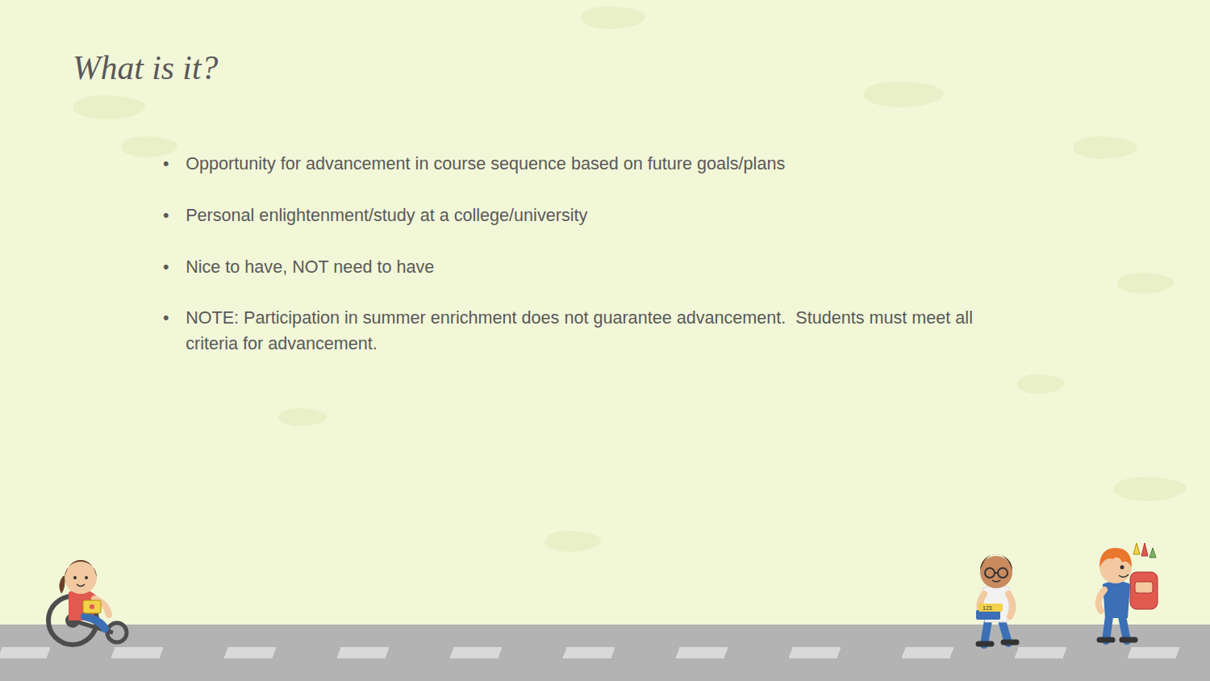What is it?
Opportunity for advancement in course sequence based on future goals/plans
Personal enlightenment/study at a college/university
Nice to have, NOT need to have
NOTE: Participation in summer enrichment does not guarantee advancement. Students must meet all criteria for advancement.
123